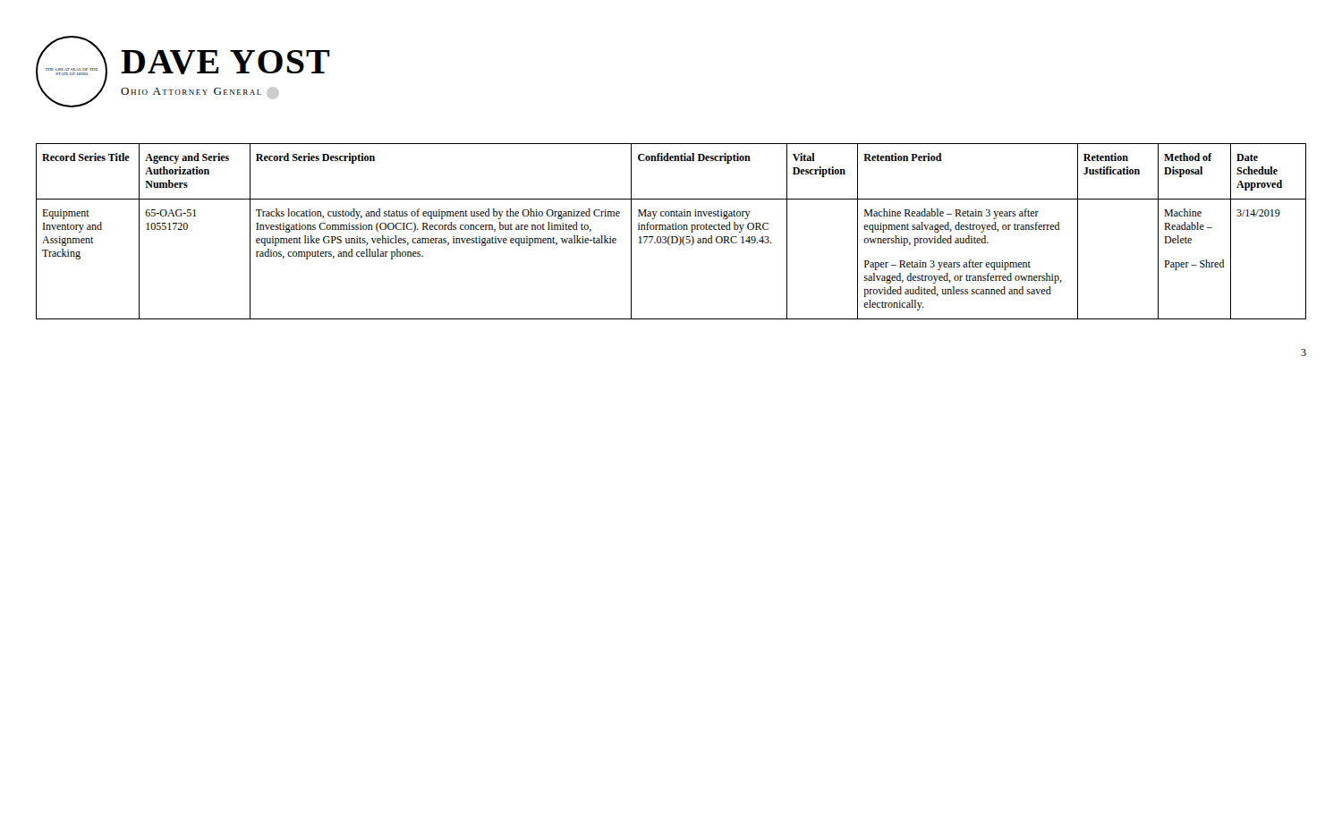THE GREAT SEAL OF THE STATE OF OHIO
DAVE YOST
Ohio Attorney General
| Record Series Title | Agency and Series Authorization Numbers | Record Series Description | Confidential Description | Vital Description | Retention Period | Retention Justification | Method of Disposal | Date Schedule Approved |
| --- | --- | --- | --- | --- | --- | --- | --- | --- |
| Equipment Inventory and Assignment Tracking | 65-OAG-51 10551720 | Tracks location, custody, and status of equipment used by the Ohio Organized Crime Investigations Commission (OOCIC). Records concern, but are not limited to, equipment like GPS units, vehicles, cameras, investigative equipment, walkie-talkie radios, computers, and cellular phones. | May contain investigatory information protected by ORC 177.03(D)(5) and ORC 149.43. | | Machine Readable – Retain 3 years after equipment salvaged, destroyed, or transferred ownership, provided audited. Paper – Retain 3 years after equipment salvaged, destroyed, or transferred ownership, provided audited, unless scanned and saved electronically. | | Machine Readable – Delete Paper – Shred | 3/14/2019 |
3